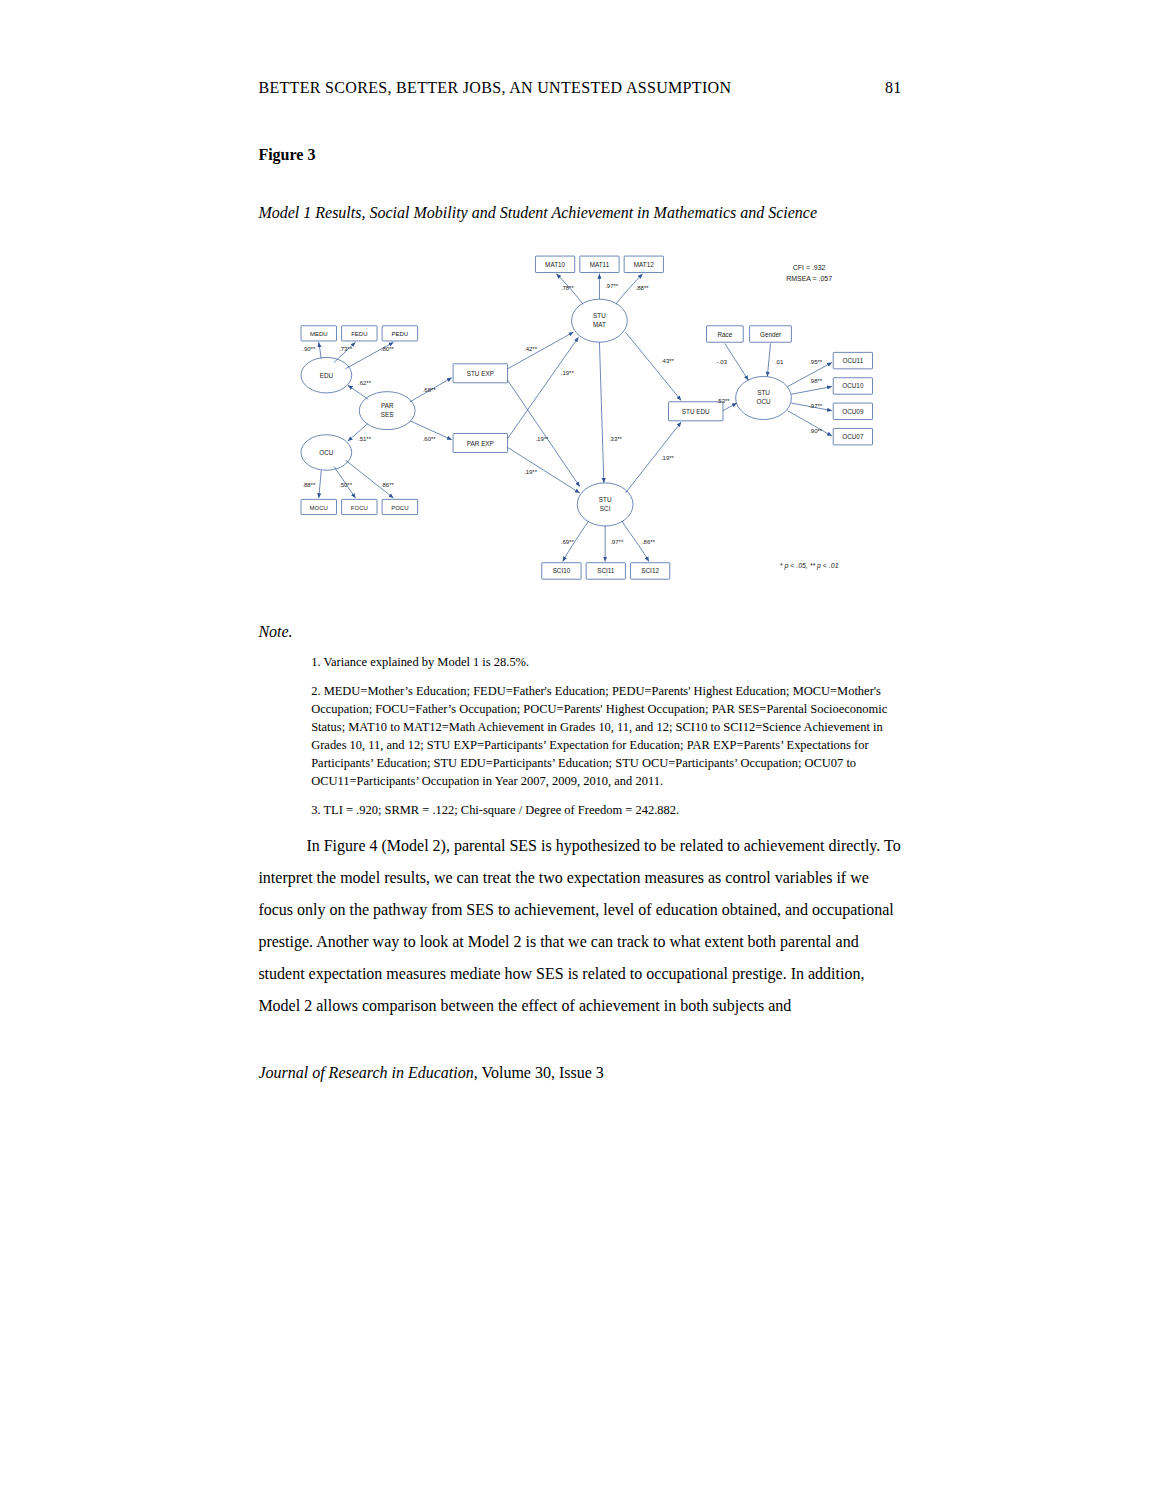Better Scores, Better Jobs, An Untested Assumption 81
Figure 3
Model 1 Results, Social Mobility and Student Achievement in Mathematics and Science
CFI = .932 RMSEA = .057 * p < .05, ** p < .01 MAT10 MAT11 MAT12 STU MAT .78** .97** .88** MEDU FEDU PEDU EDU .90** .73** .80** PAR SES .62** OCU .51** MOCU FOCU POCU .88** .50** .86** STU EXP .68** PAR EXP .60** .42** .19** .19** .19** STU SCI SCI10 SCI11 SCI12 .69** .97** .86** STU EDU .43** .19** .33** Race Gender STU OCU -.03 .01 .53** OCU11 OCU10 OCU09 OCU07 .95** .98** .97** .90**
Note.
Variance explained by Model 1 is 28.5%.
MEDU=Mother’s Education; FEDU=Father's Education; PEDU=Parents' Highest Education; MOCU=Mother's Occupation; FOCU=Father’s Occupation; POCU=Parents' Highest Occupation; PAR SES=Parental Socioeconomic Status; MAT10 to MAT12=Math Achievement in Grades 10, 11, and 12; SCI10 to SCI12=Science Achievement in Grades 10, 11, and 12; STU EXP=Participants’ Expectation for Education; PAR EXP=Parents’ Expectations for Participants’ Education; STU EDU=Participants’ Education; STU OCU=Participants’ Occupation; OCU07 to OCU11=Participants’ Occupation in Year 2007, 2009, 2010, and 2011.
TLI = .920; SRMR = .122; Chi-square / Degree of Freedom = 242.882.
In Figure 4 (Model 2), parental SES is hypothesized to be related to achievement directly. To interpret the model results, we can treat the two expectation measures as control variables if we focus only on the pathway from SES to achievement, level of education obtained, and occupational prestige. Another way to look at Model 2 is that we can track to what extent both parental and student expectation measures mediate how SES is related to occupational prestige. In addition, Model 2 allows comparison between the effect of achievement in both subjects and
Journal of Research in Education, Volume 30, Issue 3